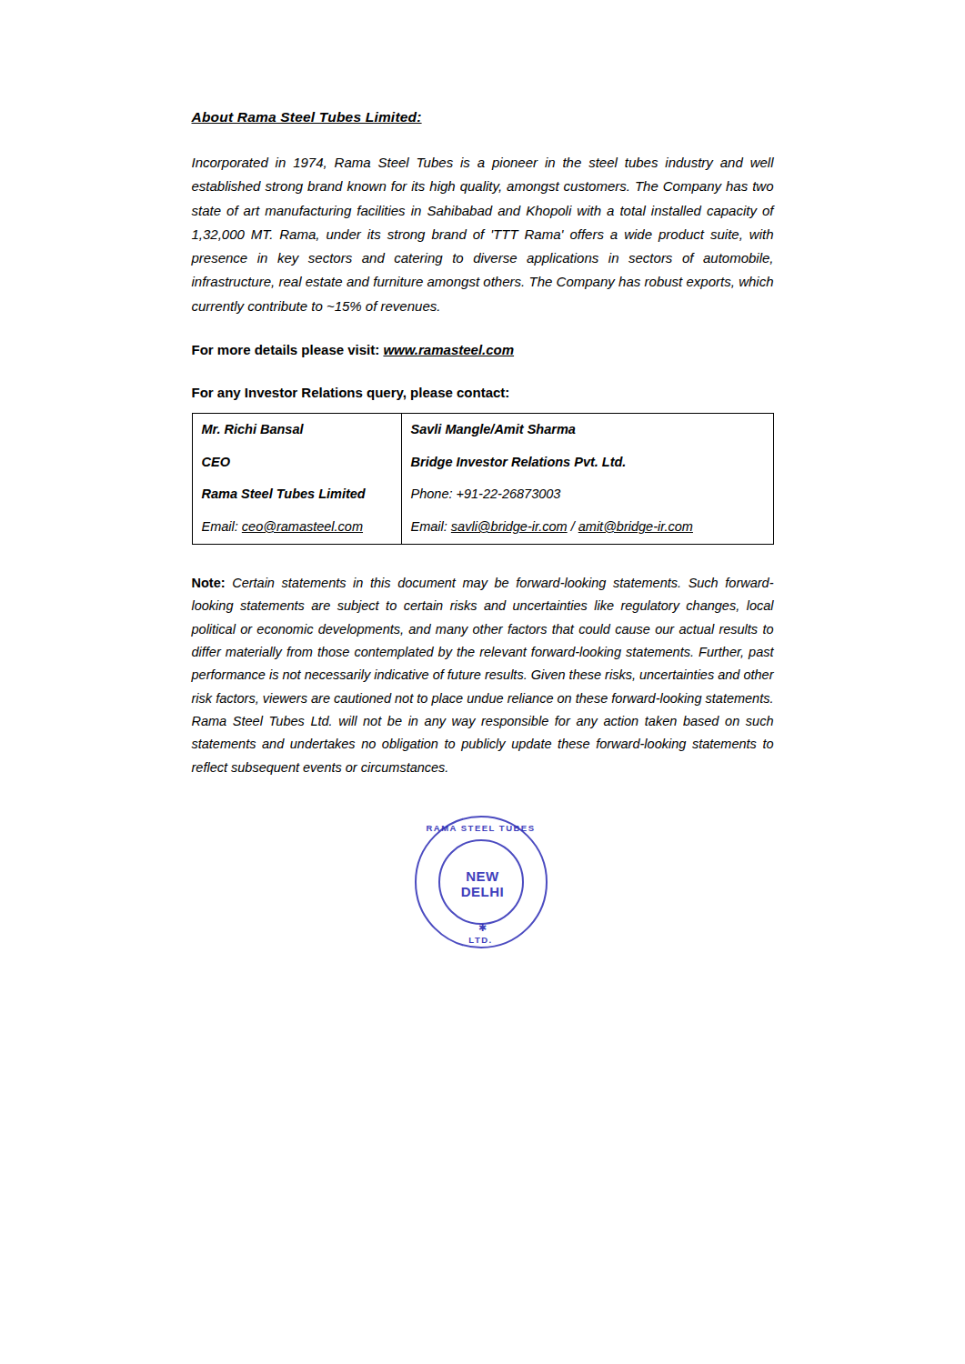About Rama Steel Tubes Limited:
Incorporated in 1974, Rama Steel Tubes is a pioneer in the steel tubes industry and well established strong brand known for its high quality, amongst customers. The Company has two state of art manufacturing facilities in Sahibabad and Khopoli with a total installed capacity of 1,32,000 MT. Rama, under its strong brand of 'TTT Rama' offers a wide product suite, with presence in key sectors and catering to diverse applications in sectors of automobile, infrastructure, real estate and furniture amongst others. The Company has robust exports, which currently contribute to ~15% of revenues.
For more details please visit: www.ramasteel.com
For any Investor Relations query, please contact:
| Mr. Richi Bansal | Savli Mangle/Amit Sharma |
| CEO | Bridge Investor Relations Pvt. Ltd. |
| Rama Steel Tubes Limited | Phone: +91-22-26873003 |
| Email: ceo@ramasteel.com | Email: savli@bridge-ir.com / amit@bridge-ir.com |
Note: Certain statements in this document may be forward-looking statements. Such forward-looking statements are subject to certain risks and uncertainties like regulatory changes, local political or economic developments, and many other factors that could cause our actual results to differ materially from those contemplated by the relevant forward-looking statements. Further, past performance is not necessarily indicative of future results. Given these risks, uncertainties and other risk factors, viewers are cautioned not to place undue reliance on these forward-looking statements. Rama Steel Tubes Ltd. will not be in any way responsible for any action taken based on such statements and undertakes no obligation to publicly update these forward-looking statements to reflect subsequent events or circumstances.
RAMA STEEL TUBES
NEW
DELHI
LTD.
✱